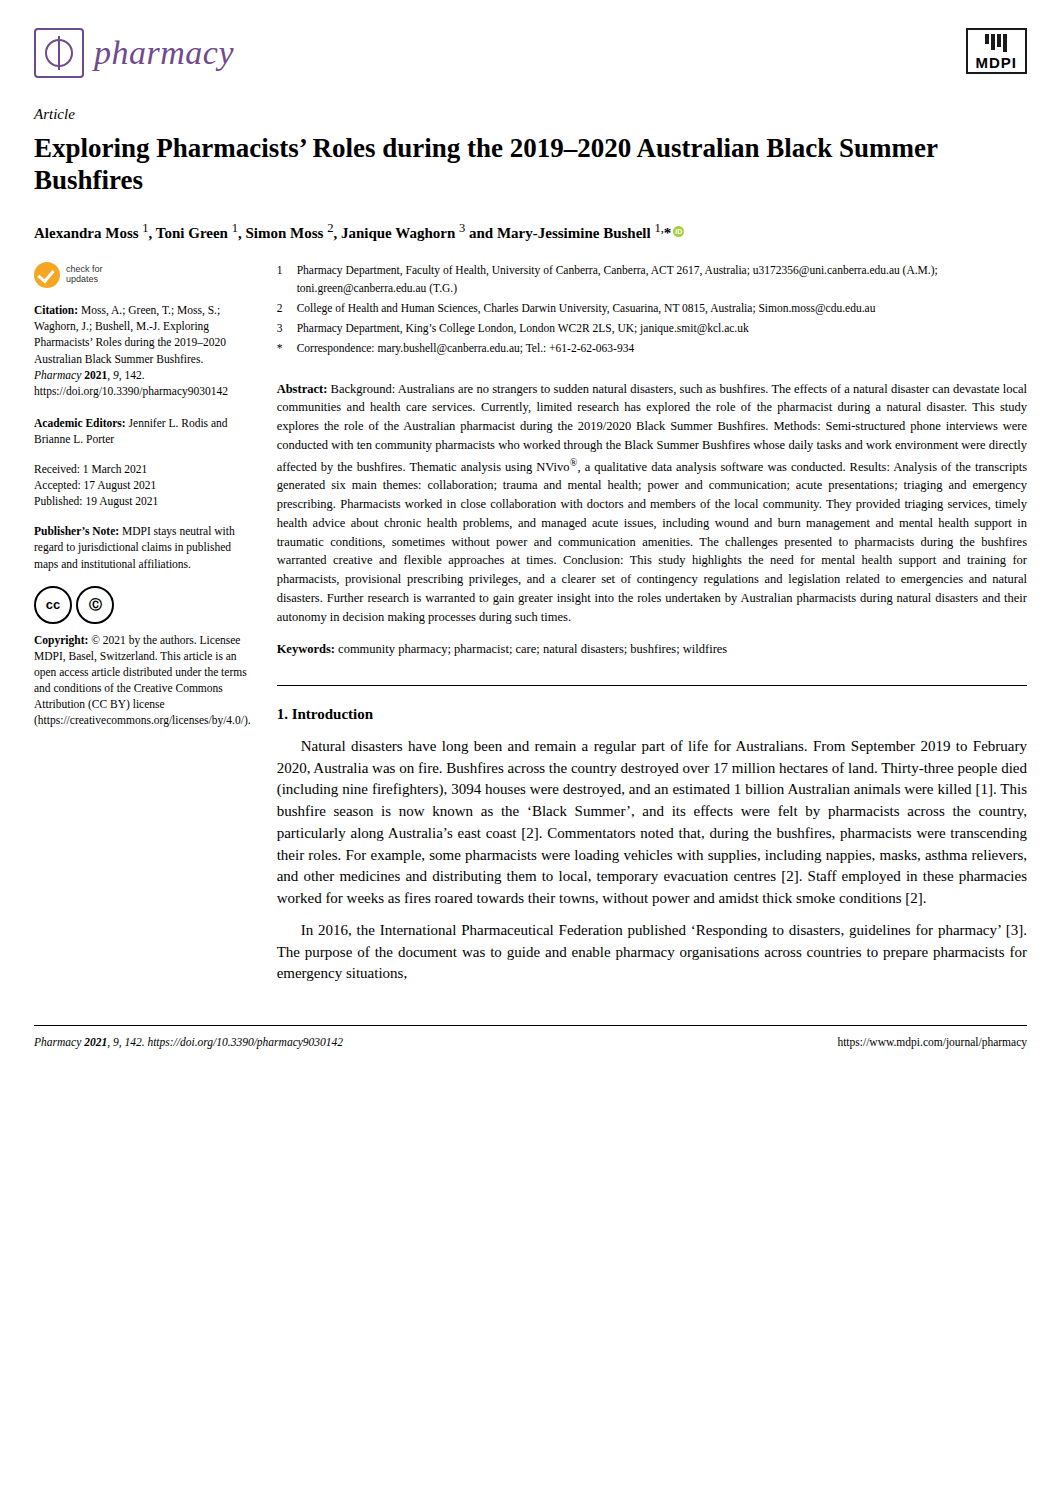pharmacy
MDPI
Article
Exploring Pharmacists’ Roles during the 2019–2020 Australian Black Summer Bushfires
Alexandra Moss 1, Toni Green 1, Simon Moss 2, Janique Waghorn 3 and Mary-Jessimine Bushell 1,*
check for
updates
Citation: Moss, A.; Green, T.; Moss, S.; Waghorn, J.; Bushell, M.-J. Exploring Pharmacists’ Roles during the 2019–2020 Australian Black Summer Bushfires. Pharmacy 2021, 9, 142. https://doi.org/10.3390/pharmacy9030142
Academic Editors: Jennifer L. Rodis and Brianne L. Porter
Received: 1 March 2021
Accepted: 17 August 2021
Published: 19 August 2021
Publisher’s Note: MDPI stays neutral with regard to jurisdictional claims in published maps and institutional affiliations.
cc
Ⓒ
Copyright: © 2021 by the authors. Licensee MDPI, Basel, Switzerland. This article is an open access article distributed under the terms and conditions of the Creative Commons Attribution (CC BY) license (https://creativecommons.org/licenses/by/4.0/).
1 Pharmacy Department, Faculty of Health, University of Canberra, Canberra, ACT 2617, Australia; u3172356@uni.canberra.edu.au (A.M.); toni.green@canberra.edu.au (T.G.)
2 College of Health and Human Sciences, Charles Darwin University, Casuarina, NT 0815, Australia; Simon.moss@cdu.edu.au
3 Pharmacy Department, King’s College London, London WC2R 2LS, UK; janique.smit@kcl.ac.uk
*Correspondence: mary.bushell@canberra.edu.au; Tel.: +61-2-62-063-934
Abstract: Background: Australians are no strangers to sudden natural disasters, such as bushfires. The effects of a natural disaster can devastate local communities and health care services. Currently, limited research has explored the role of the pharmacist during a natural disaster. This study explores the role of the Australian pharmacist during the 2019/2020 Black Summer Bushfires. Methods: Semi-structured phone interviews were conducted with ten community pharmacists who worked through the Black Summer Bushfires whose daily tasks and work environment were directly affected by the bushfires. Thematic analysis using NVivo®, a qualitative data analysis software was conducted. Results: Analysis of the transcripts generated six main themes: collaboration; trauma and mental health; power and communication; acute presentations; triaging and emergency prescribing. Pharmacists worked in close collaboration with doctors and members of the local community. They provided triaging services, timely health advice about chronic health problems, and managed acute issues, including wound and burn management and mental health support in traumatic conditions, sometimes without power and communication amenities. The challenges presented to pharmacists during the bushfires warranted creative and flexible approaches at times. Conclusion: This study highlights the need for mental health support and training for pharmacists, provisional prescribing privileges, and a clearer set of contingency regulations and legislation related to emergencies and natural disasters. Further research is warranted to gain greater insight into the roles undertaken by Australian pharmacists during natural disasters and their autonomy in decision making processes during such times.
Keywords: community pharmacy; pharmacist; care; natural disasters; bushfires; wildfires
1. Introduction
Natural disasters have long been and remain a regular part of life for Australians. From September 2019 to February 2020, Australia was on fire. Bushfires across the country destroyed over 17 million hectares of land. Thirty-three people died (including nine firefighters), 3094 houses were destroyed, and an estimated 1 billion Australian animals were killed [1]. This bushfire season is now known as the ‘Black Summer’, and its effects were felt by pharmacists across the country, particularly along Australia’s east coast [2]. Commentators noted that, during the bushfires, pharmacists were transcending their roles. For example, some pharmacists were loading vehicles with supplies, including nappies, masks, asthma relievers, and other medicines and distributing them to local, temporary evacuation centres [2]. Staff employed in these pharmacies worked for weeks as fires roared towards their towns, without power and amidst thick smoke conditions [2].
In 2016, the International Pharmaceutical Federation published ‘Responding to disasters, guidelines for pharmacy’ [3]. The purpose of the document was to guide and enable pharmacy organisations across countries to prepare pharmacists for emergency situations,
Pharmacy 2021, 9, 142. https://doi.org/10.3390/pharmacy9030142
https://www.mdpi.com/journal/pharmacy